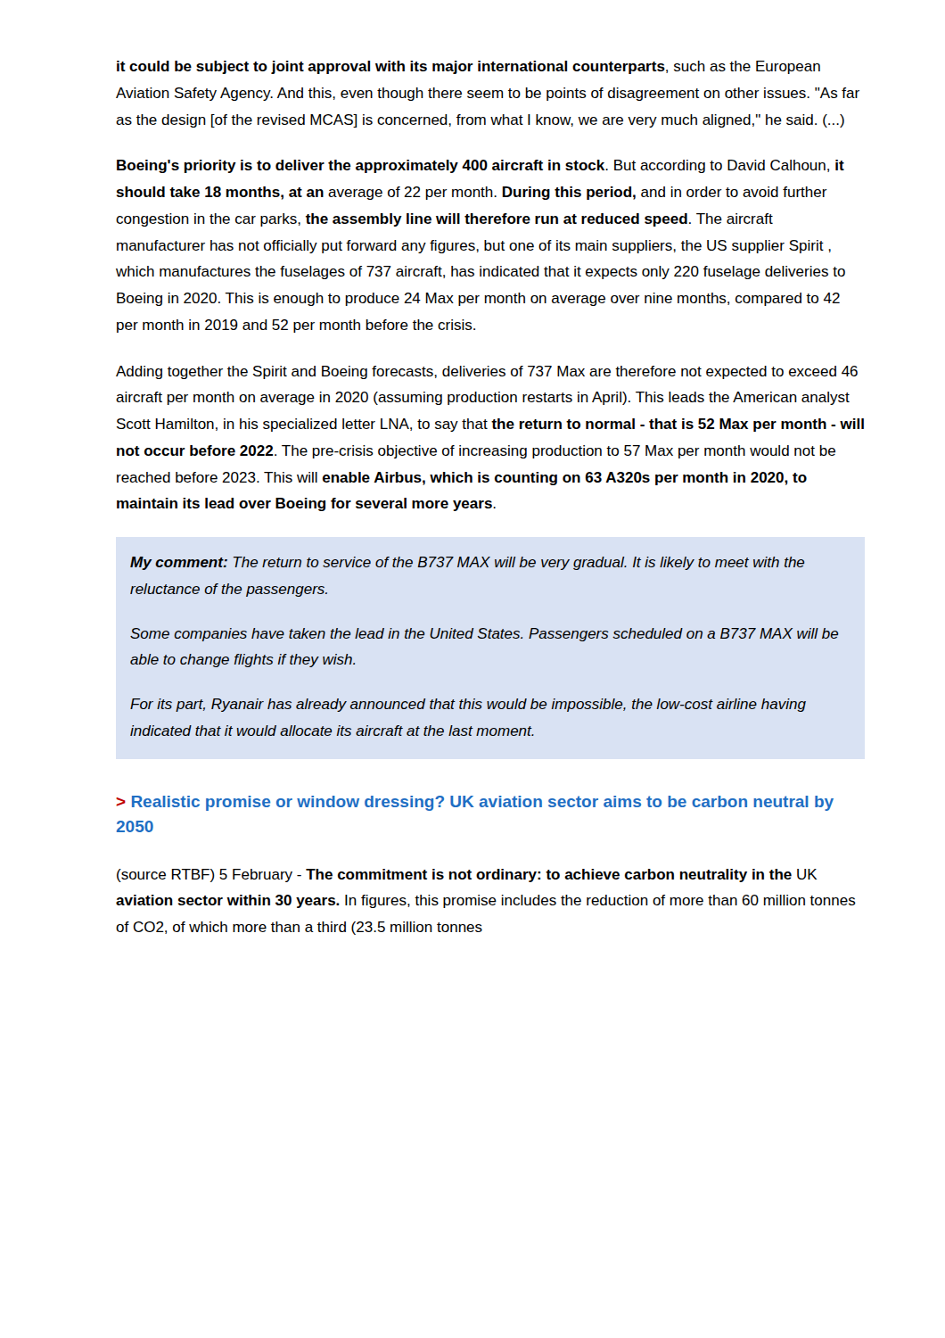it could be subject to joint approval with its major international counterparts, such as the European Aviation Safety Agency. And this, even though there seem to be points of disagreement on other issues. "As far as the design [of the revised MCAS] is concerned, from what I know, we are very much aligned," he said. (...)
Boeing's priority is to deliver the approximately 400 aircraft in stock. But according to David Calhoun, it should take 18 months, at an average of 22 per month. During this period, and in order to avoid further congestion in the car parks, the assembly line will therefore run at reduced speed. The aircraft manufacturer has not officially put forward any figures, but one of its main suppliers, the US supplier Spirit , which manufactures the fuselages of 737 aircraft, has indicated that it expects only 220 fuselage deliveries to Boeing in 2020. This is enough to produce 24 Max per month on average over nine months, compared to 42 per month in 2019 and 52 per month before the crisis.
Adding together the Spirit and Boeing forecasts, deliveries of 737 Max are therefore not expected to exceed 46 aircraft per month on average in 2020 (assuming production restarts in April). This leads the American analyst Scott Hamilton, in his specialized letter LNA, to say that the return to normal - that is 52 Max per month - will not occur before 2022. The pre-crisis objective of increasing production to 57 Max per month would not be reached before 2023. This will enable Airbus, which is counting on 63 A320s per month in 2020, to maintain its lead over Boeing for several more years.
My comment: The return to service of the B737 MAX will be very gradual. It is likely to meet with the reluctance of the passengers.
Some companies have taken the lead in the United States. Passengers scheduled on a B737 MAX will be able to change flights if they wish.
For its part, Ryanair has already announced that this would be impossible, the low-cost airline having indicated that it would allocate its aircraft at the last moment.
> Realistic promise or window dressing? UK aviation sector aims to be carbon neutral by 2050
(source RTBF) 5 February - The commitment is not ordinary: to achieve carbon neutrality in the UK aviation sector within 30 years. In figures, this promise includes the reduction of more than 60 million tonnes of CO2, of which more than a third (23.5 million tonnes